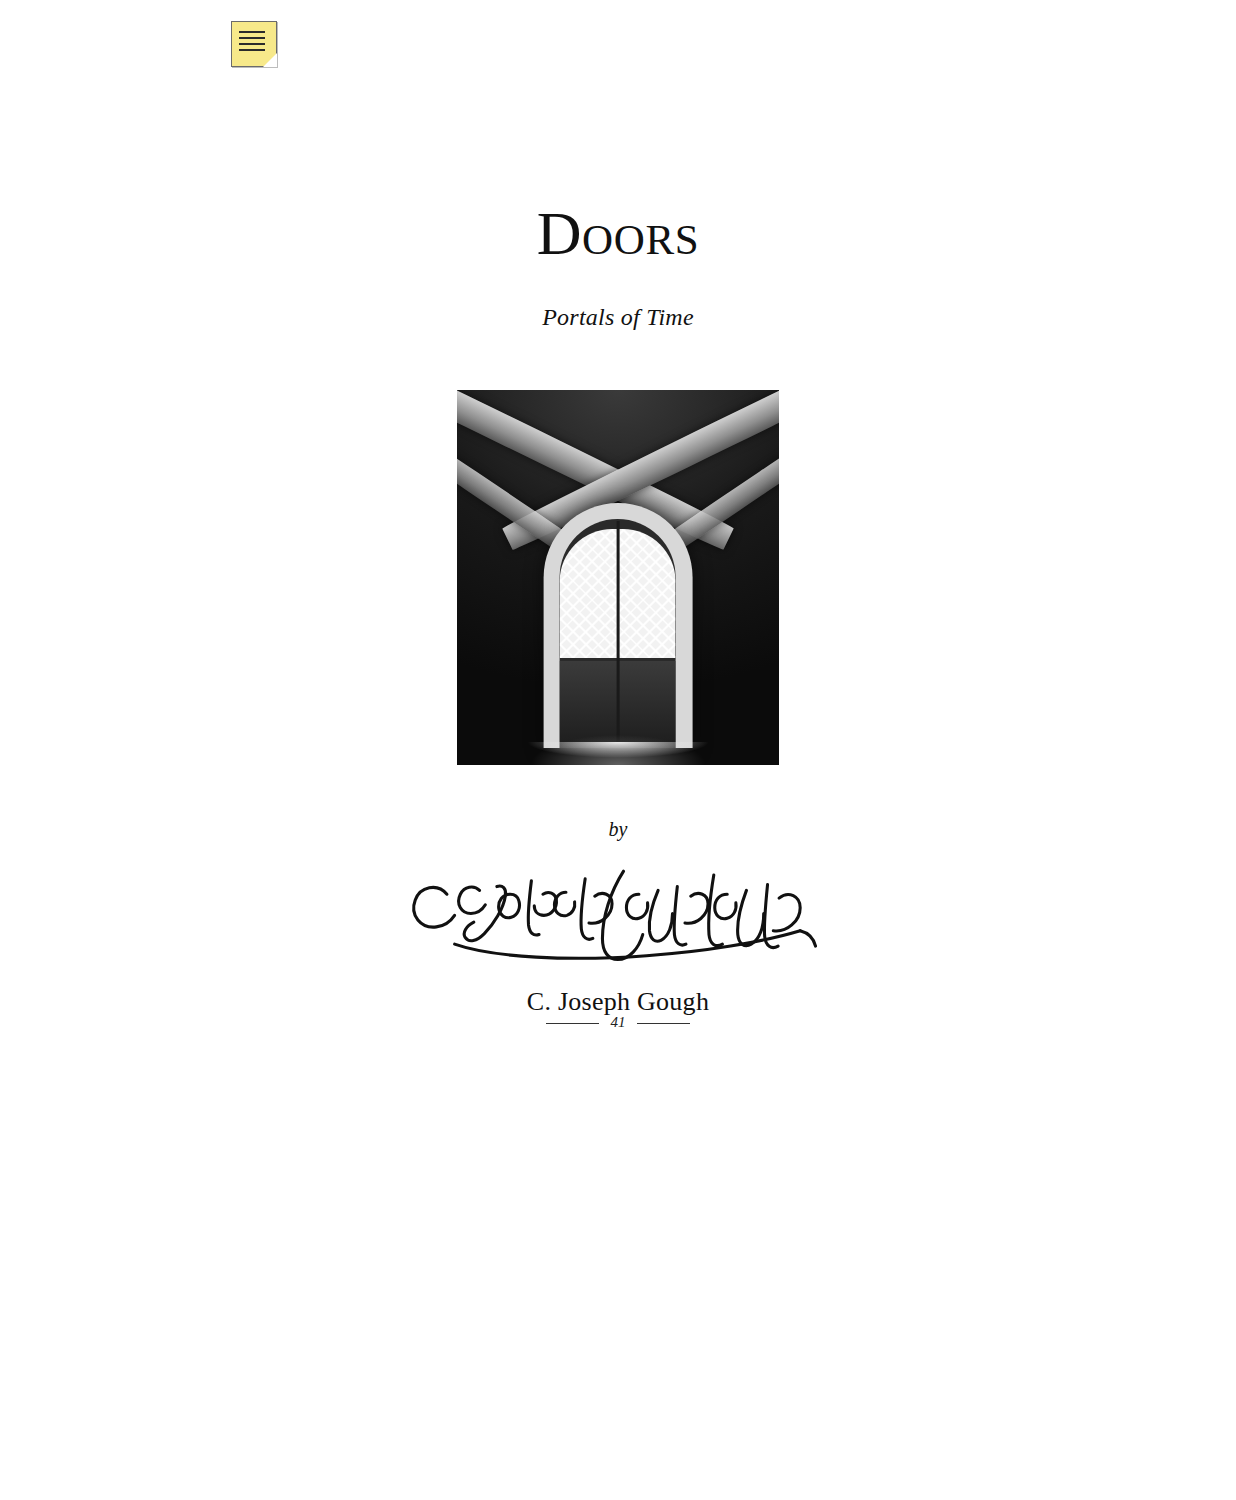Doors
Portals of Time
by
C. Joseph Gough
41